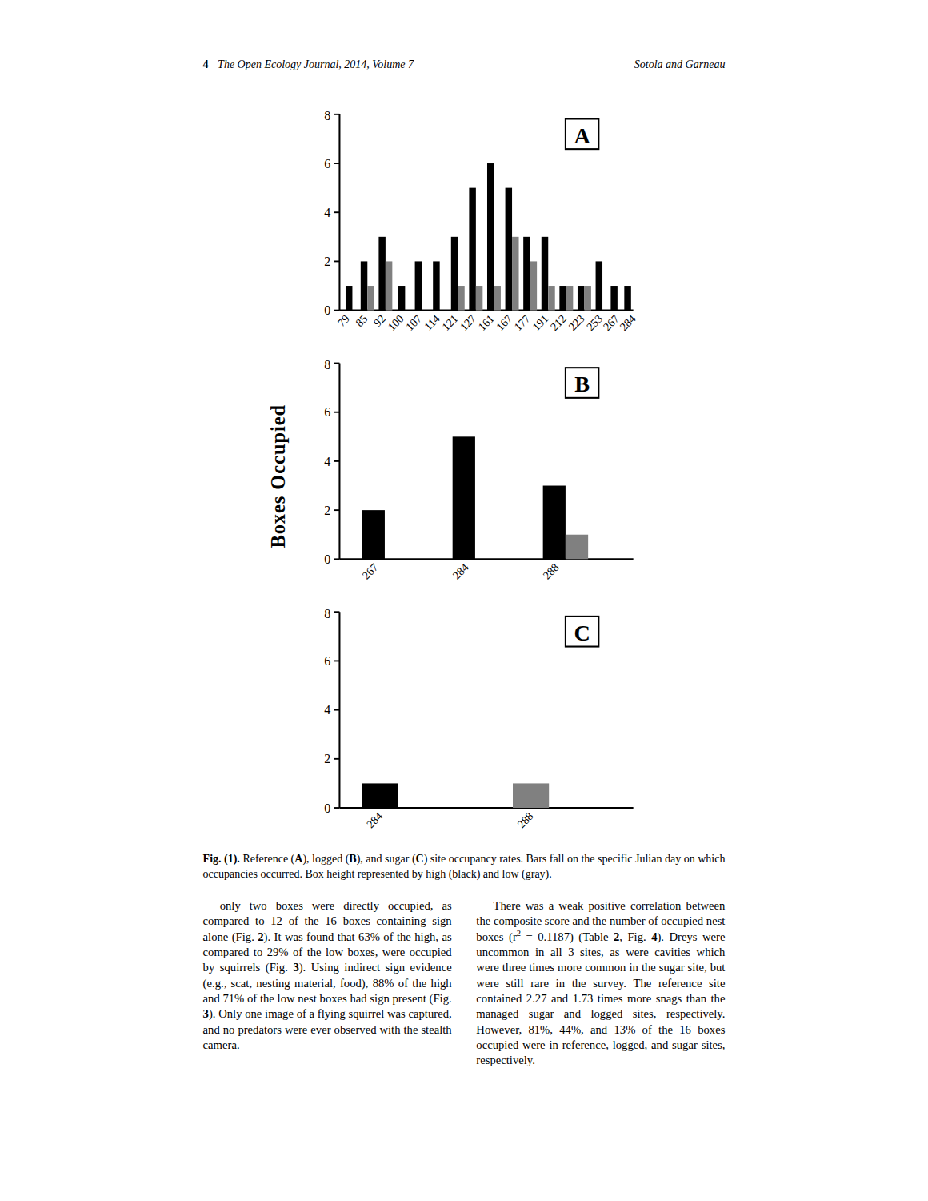4 The Open Ecology Journal, 2014, Volume 7
Sotola and Garneau
Boxes Occupied 0 2 4 6 8 A 79 85 92 100 107 114 121 127 161 167 177 191 212 223 253 267 284 0 2 4 6 8 B 267 284 288 0 2 4 6 8 C 284 288 Julian Date
Fig. (1). Reference (A), logged (B), and sugar (C) site occupancy rates. Bars fall on the specific Julian day on which occupancies occurred. Box height represented by high (black) and low (gray).
only two boxes were directly occupied, as compared to 12 of the 16 boxes containing sign alone (Fig. 2). It was found that 63% of the high, as compared to 29% of the low boxes, were occupied by squirrels (Fig. 3). Using indirect sign evidence (e.g., scat, nesting material, food), 88% of the high and 71% of the low nest boxes had sign present (Fig. 3). Only one image of a flying squirrel was captured, and no predators were ever observed with the stealth camera.
There was a weak positive correlation between the composite score and the number of occupied nest boxes (r2 = 0.1187) (Table 2, Fig. 4). Dreys were uncommon in all 3 sites, as were cavities which were three times more common in the sugar site, but were still rare in the survey. The reference site contained 2.27 and 1.73 times more snags than the managed sugar and logged sites, respectively. However, 81%, 44%, and 13% of the 16 boxes occupied were in reference, logged, and sugar sites, respectively.